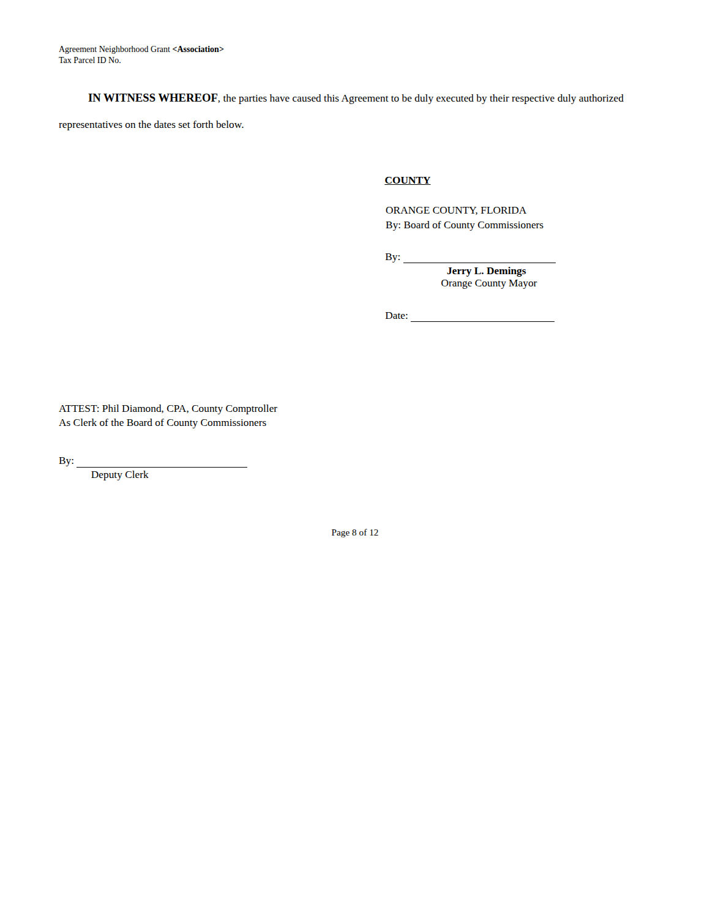Agreement Neighborhood Grant <Association>
Tax Parcel ID No.
IN WITNESS WHEREOF, the parties have caused this Agreement to be duly executed by their respective duly authorized representatives on the dates set forth below.
COUNTY
ORANGE COUNTY, FLORIDA
By: Board of County Commissioners
By: Jerry L. Demings Orange County Mayor
Date:
ATTEST: Phil Diamond, CPA, County Comptroller
As Clerk of the Board of County Commissioners
By: Deputy Clerk
Page 8 of 12